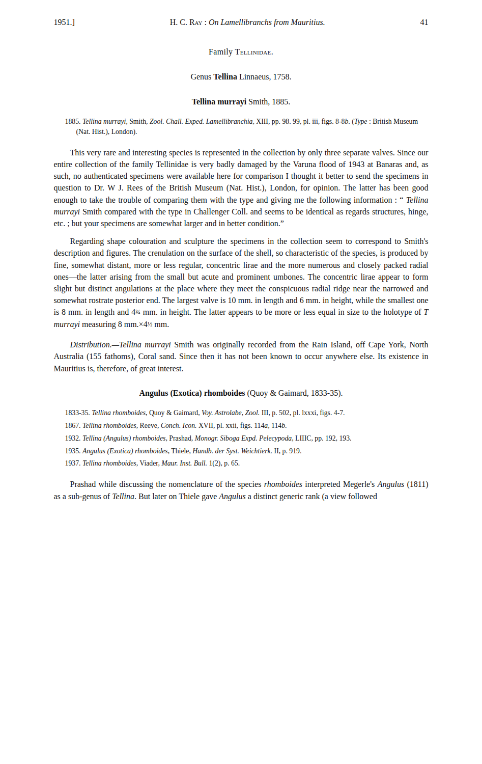1951.] H. C. Ray : On Lamellibranchs from Mauritius. 41
Family Tellinidae.
Genus Tellina Linnaeus, 1758.
Tellina murrayi Smith, 1885.
1885. Tellina murrayi, Smith, Zool. Chall. Exped. Lamellibranchia, XIII, pp. 98. 99, pl. iii, figs. 8-8b. (Type : British Museum (Nat. Hist.), London).
This very rare and interesting species is represented in the collection by only three separate valves. Since our entire collection of the family Tellinidae is very badly damaged by the Varuna flood of 1943 at Banaras and, as such, no authenticated specimens were available here for comparison I thought it better to send the specimens in question to Dr. W J. Rees of the British Museum (Nat. Hist.), London, for opinion. The latter has been good enough to take the trouble of comparing them with the type and giving me the following information : “ Tellina murrayi Smith compared with the type in Challenger Coll. and seems to be identical as regards structures, hinge, etc. ; but your specimens are somewhat larger and in better condition.”
Regarding shape colouration and sculpture the specimens in the collection seem to correspond to Smith's description and figures. The crenulation on the surface of the shell, so characteristic of the species, is produced by fine, somewhat distant, more or less regular, concentric lirae and the more numerous and closely packed radial ones—the latter arising from the small but acute and prominent umbones. The concentric lirae appear to form slight but distinct angulations at the place where they meet the conspicuous radial ridge near the narrowed and somewhat rostrate posterior end. The largest valve is 10 mm. in length and 6 mm. in height, while the smallest one is 8 mm. in length and 4¾ mm. in height. The latter appears to be more or less equal in size to the holotype of T murrayi measuring 8 mm.×4½ mm.
Distribution.—Tellina murrayi Smith was originally recorded from the Rain Island, off Cape York, North Australia (155 fathoms), Coral sand. Since then it has not been known to occur anywhere else. Its existence in Mauritius is, therefore, of great interest.
Angulus (Exotica) rhomboides (Quoy & Gaimard, 1833-35).
1833-35. Tellina rhomboides, Quoy & Gaimard, Voy. Astrolabe, Zool. III, p. 502, pl. lxxxi, figs. 4-7.
1867. Tellina rhomboides, Reeve, Conch. Icon. XVII, pl. xxii, figs. 114a, 114b.
1932. Tellina (Angulus) rhomboides, Prashad, Monogr. Siboga Expd. Pelecypoda, LIIIC, pp. 192, 193.
1935. Angulus (Exotica) rhomboides, Thiele, Handb. der Syst. Weichtierk. II, p. 919.
1937. Tellina rhomboides, Viader, Maur. Inst. Bull. 1(2), p. 65.
Prashad while discussing the nomenclature of the species rhomboides interpreted Megerle's Angulus (1811) as a sub-genus of Tellina. But later on Thiele gave Angulus a distinct generic rank (a view followed